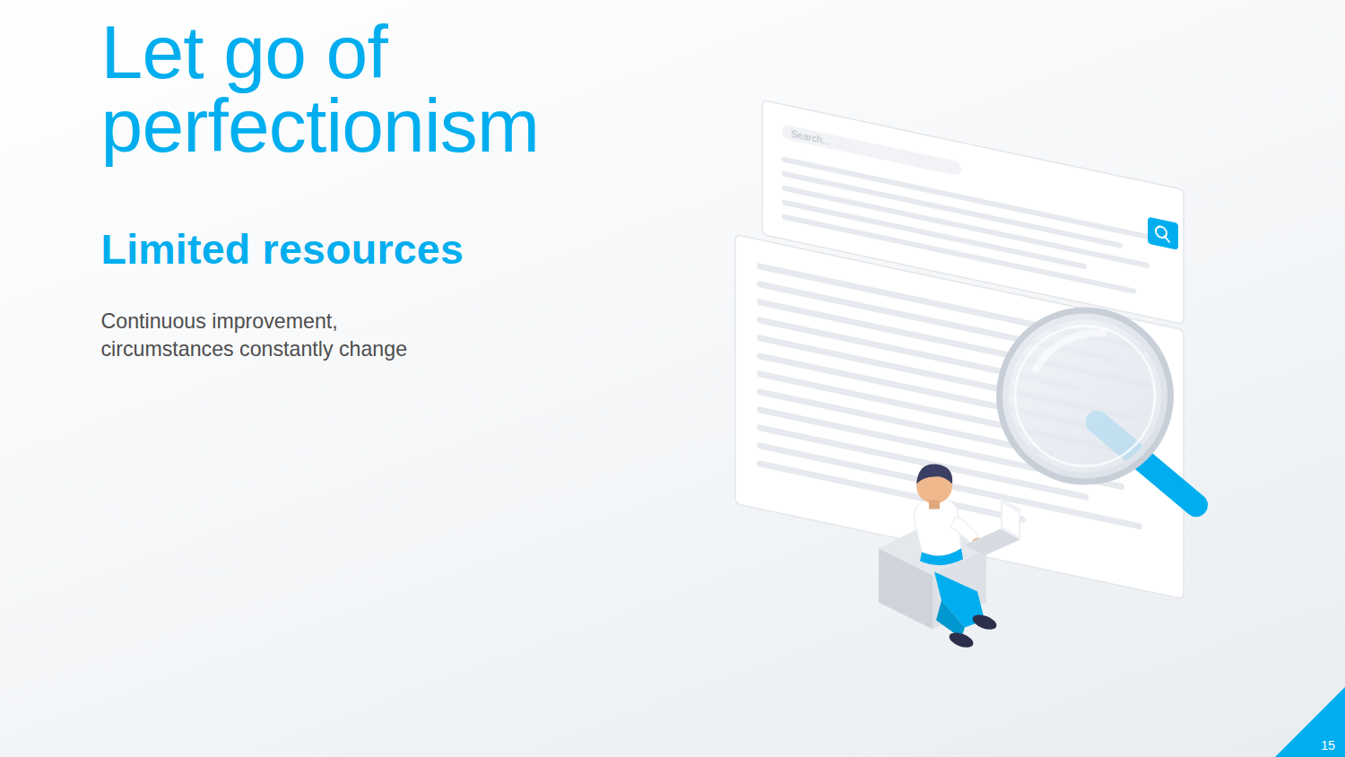Let go of
perfectionism
Limited resources
Continuous improvement,
circumstances constantly change
Search...
15